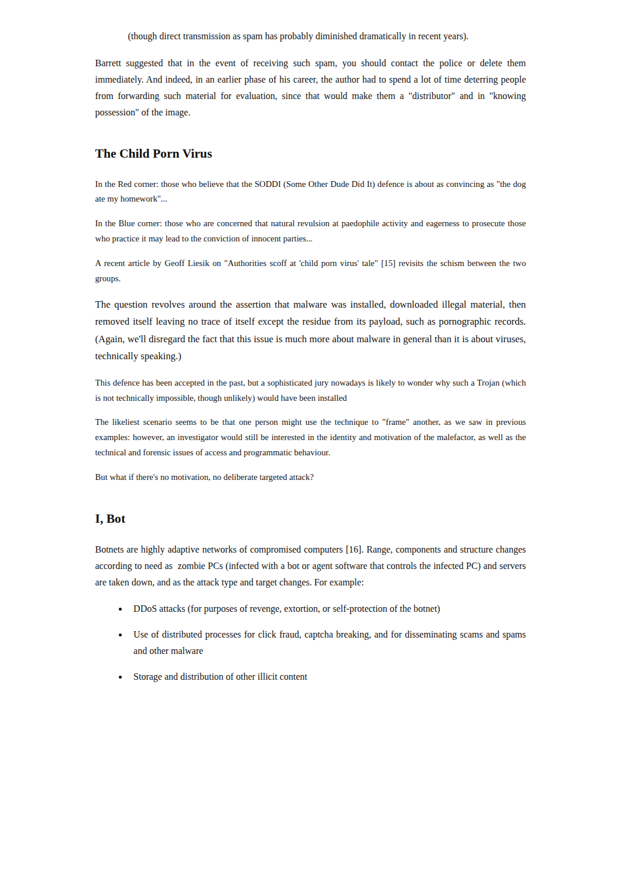(though direct transmission as spam has probably diminished dramatically in recent years).
Barrett suggested that in the event of receiving such spam, you should contact the police or delete them immediately. And indeed, in an earlier phase of his career, the author had to spend a lot of time deterring people from forwarding such material for evaluation, since that would make them a "distributor" and in "knowing possession" of the image.
The Child Porn Virus
In the Red corner: those who believe that the SODDI (Some Other Dude Did It) defence is about as convincing as "the dog ate my homework"...
In the Blue corner: those who are concerned that natural revulsion at paedophile activity and eagerness to prosecute those who practice it may lead to the conviction of innocent parties...
A recent article by Geoff Liesik on "Authorities scoff at 'child porn virus' tale" [15] revisits the schism between the two groups.
The question revolves around the assertion that malware was installed, downloaded illegal material, then removed itself leaving no trace of itself except the residue from its payload, such as pornographic records. (Again, we'll disregard the fact that this issue is much more about malware in general than it is about viruses, technically speaking.)
This defence has been accepted in the past, but a sophisticated jury nowadays is likely to wonder why such a Trojan (which is not technically impossible, though unlikely) would have been installed
The likeliest scenario seems to be that one person might use the technique to "frame" another, as we saw in previous examples: however, an investigator would still be interested in the identity and motivation of the malefactor, as well as the technical and forensic issues of access and programmatic behaviour.
But what if there's no motivation, no deliberate targeted attack?
I, Bot
Botnets are highly adaptive networks of compromised computers [16]. Range, components and structure changes according to need as zombie PCs (infected with a bot or agent software that controls the infected PC) and servers are taken down, and as the attack type and target changes. For example:
DDoS attacks (for purposes of revenge, extortion, or self-protection of the botnet)
Use of distributed processes for click fraud, captcha breaking, and for disseminating scams and spams and other malware
Storage and distribution of other illicit content